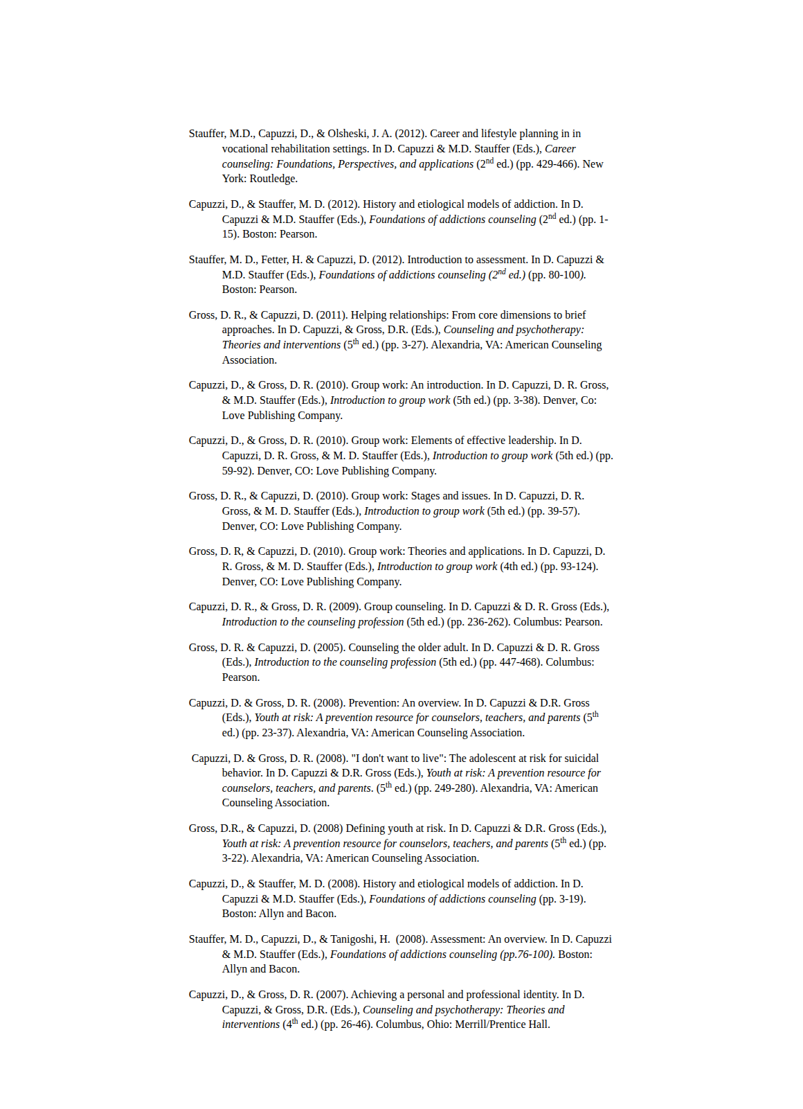Stauffer, M.D., Capuzzi, D., & Olsheski, J. A. (2012). Career and lifestyle planning in in vocational rehabilitation settings. In D. Capuzzi & M.D. Stauffer (Eds.), Career counseling: Foundations, Perspectives, and applications (2nd ed.) (pp. 429-466). New York: Routledge.
Capuzzi, D., & Stauffer, M. D. (2012). History and etiological models of addiction. In D. Capuzzi & M.D. Stauffer (Eds.), Foundations of addictions counseling (2nd ed.) (pp. 1-15). Boston: Pearson.
Stauffer, M. D., Fetter, H. & Capuzzi, D. (2012). Introduction to assessment. In D. Capuzzi & M.D. Stauffer (Eds.), Foundations of addictions counseling (2nd ed.) (pp. 80-100). Boston: Pearson.
Gross, D. R., & Capuzzi, D. (2011). Helping relationships: From core dimensions to brief approaches. In D. Capuzzi, & Gross, D.R. (Eds.), Counseling and psychotherapy: Theories and interventions (5th ed.) (pp. 3-27). Alexandria, VA: American Counseling Association.
Capuzzi, D., & Gross, D. R. (2010). Group work: An introduction. In D. Capuzzi, D. R. Gross, & M.D. Stauffer (Eds.), Introduction to group work (5th ed.) (pp. 3-38). Denver, Co: Love Publishing Company.
Capuzzi, D., & Gross, D. R. (2010). Group work: Elements of effective leadership. In D. Capuzzi, D. R. Gross, & M. D. Stauffer (Eds.), Introduction to group work (5th ed.) (pp. 59-92). Denver, CO: Love Publishing Company.
Gross, D. R., & Capuzzi, D. (2010). Group work: Stages and issues. In D. Capuzzi, D. R. Gross, & M. D. Stauffer (Eds.), Introduction to group work (5th ed.) (pp. 39-57). Denver, CO: Love Publishing Company.
Gross, D. R, & Capuzzi, D. (2010). Group work: Theories and applications. In D. Capuzzi, D. R. Gross, & M. D. Stauffer (Eds.), Introduction to group work (4th ed.) (pp. 93-124). Denver, CO: Love Publishing Company.
Capuzzi, D. R., & Gross, D. R. (2009). Group counseling. In D. Capuzzi & D. R. Gross (Eds.), Introduction to the counseling profession (5th ed.) (pp. 236-262). Columbus: Pearson.
Gross, D. R. & Capuzzi, D. (2005). Counseling the older adult. In D. Capuzzi & D. R. Gross (Eds.), Introduction to the counseling profession (5th ed.) (pp. 447-468). Columbus: Pearson.
Capuzzi, D. & Gross, D. R. (2008). Prevention: An overview. In D. Capuzzi & D.R. Gross (Eds.), Youth at risk: A prevention resource for counselors, teachers, and parents (5th ed.) (pp. 23-37). Alexandria, VA: American Counseling Association.
Capuzzi, D. & Gross, D. R. (2008). "I don't want to live": The adolescent at risk for suicidal behavior. In D. Capuzzi & D.R. Gross (Eds.), Youth at risk: A prevention resource for counselors, teachers, and parents. (5th ed.) (pp. 249-280). Alexandria, VA: American Counseling Association.
Gross, D.R., & Capuzzi, D. (2008) Defining youth at risk. In D. Capuzzi & D.R. Gross (Eds.), Youth at risk: A prevention resource for counselors, teachers, and parents (5th ed.) (pp. 3-22). Alexandria, VA: American Counseling Association.
Capuzzi, D., & Stauffer, M. D. (2008). History and etiological models of addiction. In D. Capuzzi & M.D. Stauffer (Eds.), Foundations of addictions counseling (pp. 3-19). Boston: Allyn and Bacon.
Stauffer, M. D., Capuzzi, D., & Tanigoshi, H. (2008). Assessment: An overview. In D. Capuzzi & M.D. Stauffer (Eds.), Foundations of addictions counseling (pp.76-100). Boston: Allyn and Bacon.
Capuzzi, D., & Gross, D. R. (2007). Achieving a personal and professional identity. In D. Capuzzi, & Gross, D.R. (Eds.), Counseling and psychotherapy: Theories and interventions (4th ed.) (pp. 26-46). Columbus, Ohio: Merrill/Prentice Hall.